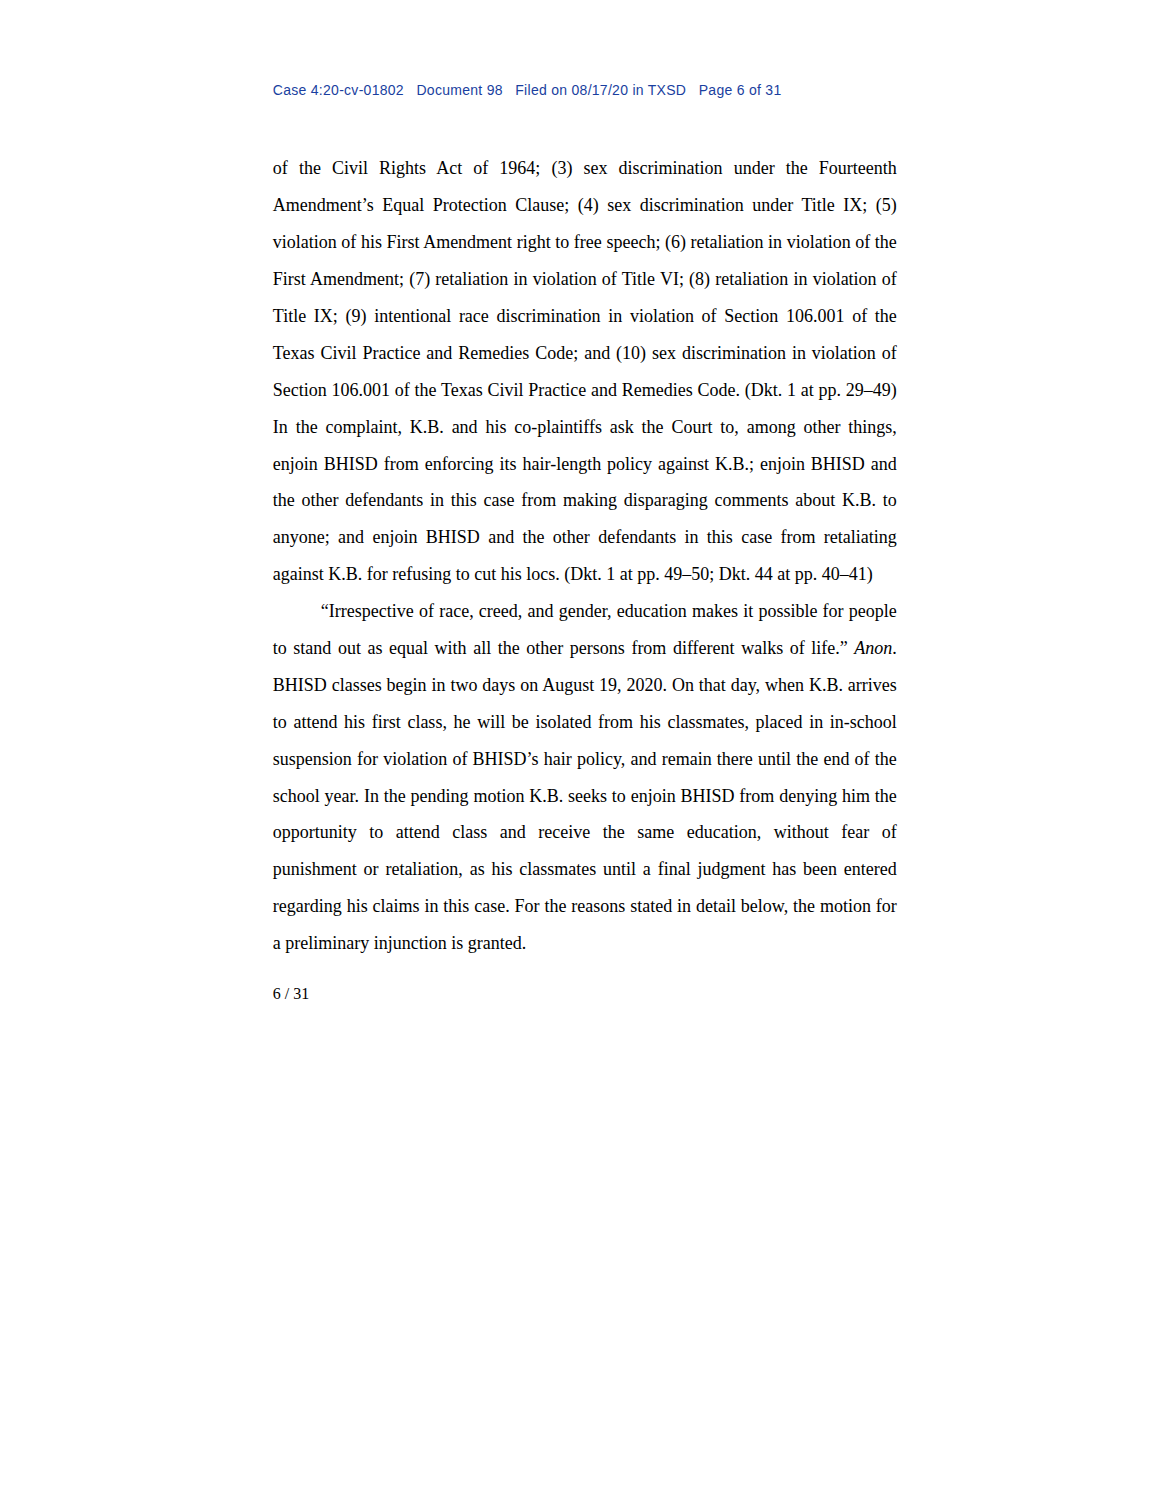Case 4:20-cv-01802 Document 98 Filed on 08/17/20 in TXSD Page 6 of 31
of the Civil Rights Act of 1964; (3) sex discrimination under the Fourteenth Amendment’s Equal Protection Clause; (4) sex discrimination under Title IX; (5) violation of his First Amendment right to free speech; (6) retaliation in violation of the First Amendment; (7) retaliation in violation of Title VI; (8) retaliation in violation of Title IX; (9) intentional race discrimination in violation of Section 106.001 of the Texas Civil Practice and Remedies Code; and (10) sex discrimination in violation of Section 106.001 of the Texas Civil Practice and Remedies Code. (Dkt. 1 at pp. 29–49) In the complaint, K.B. and his co-plaintiffs ask the Court to, among other things, enjoin BHISD from enforcing its hair-length policy against K.B.; enjoin BHISD and the other defendants in this case from making disparaging comments about K.B. to anyone; and enjoin BHISD and the other defendants in this case from retaliating against K.B. for refusing to cut his locs. (Dkt. 1 at pp. 49–50; Dkt. 44 at pp. 40–41)
“Irrespective of race, creed, and gender, education makes it possible for people to stand out as equal with all the other persons from different walks of life.” Anon. BHISD classes begin in two days on August 19, 2020. On that day, when K.B. arrives to attend his first class, he will be isolated from his classmates, placed in in-school suspension for violation of BHISD’s hair policy, and remain there until the end of the school year. In the pending motion K.B. seeks to enjoin BHISD from denying him the opportunity to attend class and receive the same education, without fear of punishment or retaliation, as his classmates until a final judgment has been entered regarding his claims in this case. For the reasons stated in detail below, the motion for a preliminary injunction is granted.
6 / 31